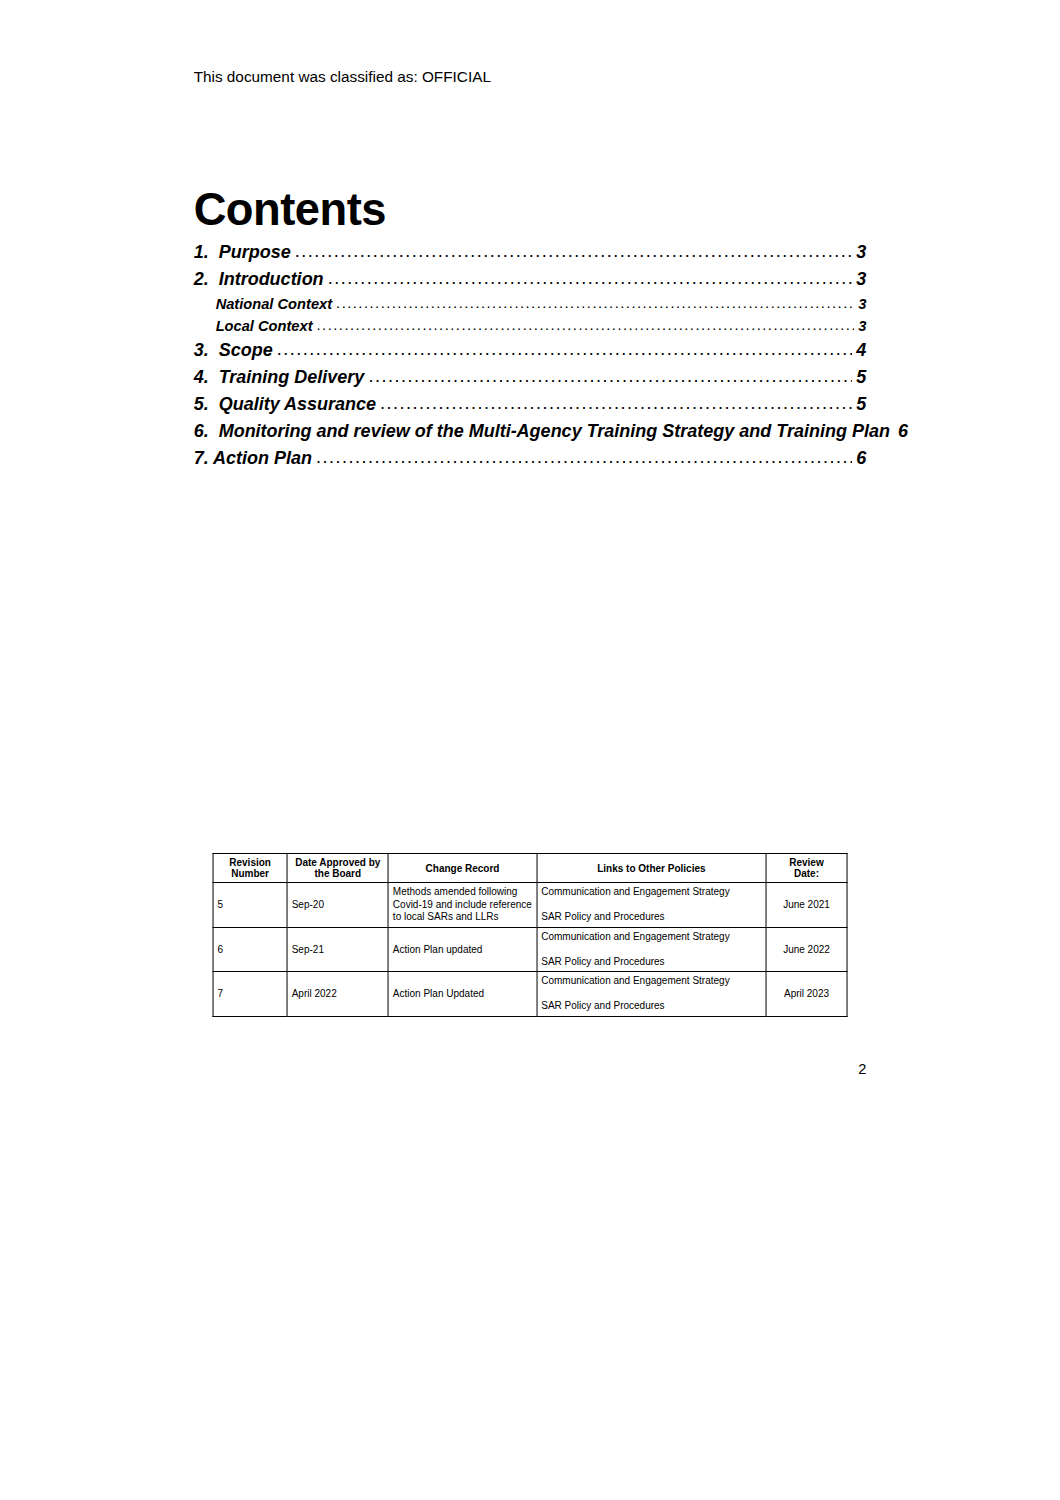This document was classified as: OFFICIAL
Contents
1. Purpose .................................................................................................................. 3
2. Introduction ............................................................................................................. 3
National Context ......................................................................................................................... 3
Local Context ............................................................................................................................. 3
3. Scope ..................................................................................................................... 4
4. Training Delivery .................................................................................................... 5
5. Quality Assurance ................................................................................................. 5
6. Monitoring and review of the Multi-Agency Training Strategy and Training Plan .......... 6
7. Action Plan ............................................................................................................. 6
| Revision Number | Date Approved by the Board | Change Record | Links to Other Policies | Review Date: |
| --- | --- | --- | --- | --- |
| 5 | Sep-20 | Methods amended following Covid-19 and include reference to local SARs and LLRs | Communication and Engagement Strategy SAR Policy and Procedures | June 2021 |
| 6 | Sep-21 | Action Plan updated | Communication and Engagement Strategy SAR Policy and Procedures | June 2022 |
| 7 | April 2022 | Action Plan Updated | Communication and Engagement Strategy SAR Policy and Procedures | April 2023 |
2